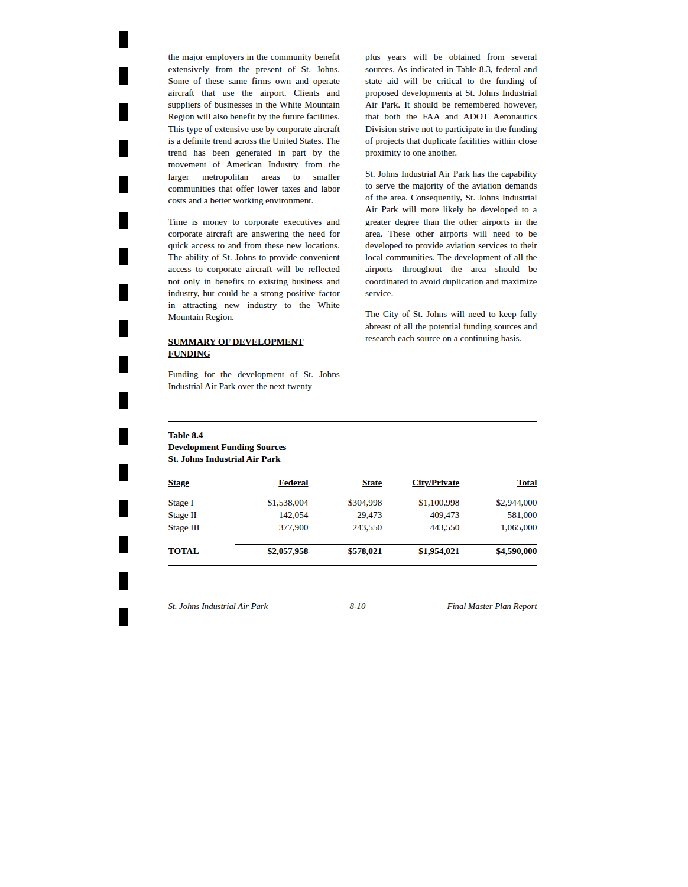the major employers in the community benefit extensively from the present of St. Johns. Some of these same firms own and operate aircraft that use the airport. Clients and suppliers of businesses in the White Mountain Region will also benefit by the future facilities. This type of extensive use by corporate aircraft is a definite trend across the United States. The trend has been generated in part by the movement of American Industry from the larger metropolitan areas to smaller communities that offer lower taxes and labor costs and a better working environment.
Time is money to corporate executives and corporate aircraft are answering the need for quick access to and from these new locations. The ability of St. Johns to provide convenient access to corporate aircraft will be reflected not only in benefits to existing business and industry, but could be a strong positive factor in attracting new industry to the White Mountain Region.
Summary of Development
Funding
Funding for the development of St. Johns Industrial Air Park over the next twenty
plus years will be obtained from several sources. As indicated in Table 8.3, federal and state aid will be critical to the funding of proposed developments at St. Johns Industrial Air Park. It should be remembered however, that both the FAA and ADOT Aeronautics Division strive not to participate in the funding of projects that duplicate facilities within close proximity to one another.
St. Johns Industrial Air Park has the capability to serve the majority of the aviation demands of the area. Consequently, St. Johns Industrial Air Park will more likely be developed to a greater degree than the other airports in the area. These other airports will need to be developed to provide aviation services to their local communities. The development of all the airports throughout the area should be coordinated to avoid duplication and maximize service.
The City of St. Johns will need to keep fully abreast of all the potential funding sources and research each source on a continuing basis.
Table 8.4
Development Funding Sources
St. Johns Industrial Air Park
| Stage | Federal | State | City/Private | Total |
| --- | --- | --- | --- | --- |
| Stage I | $1,538,004 | $304,998 | $1,100,998 | $2,944,000 |
| Stage II | 142,054 | 29,473 | 409,473 | 581,000 |
| Stage III | 377,900 | 243,550 | 443,550 | 1,065,000 |
| TOTAL | $2,057,958 | $578,021 | $1,954,021 | $4,590,000 |
St. Johns Industrial Air Park
8-10
Final Master Plan Report